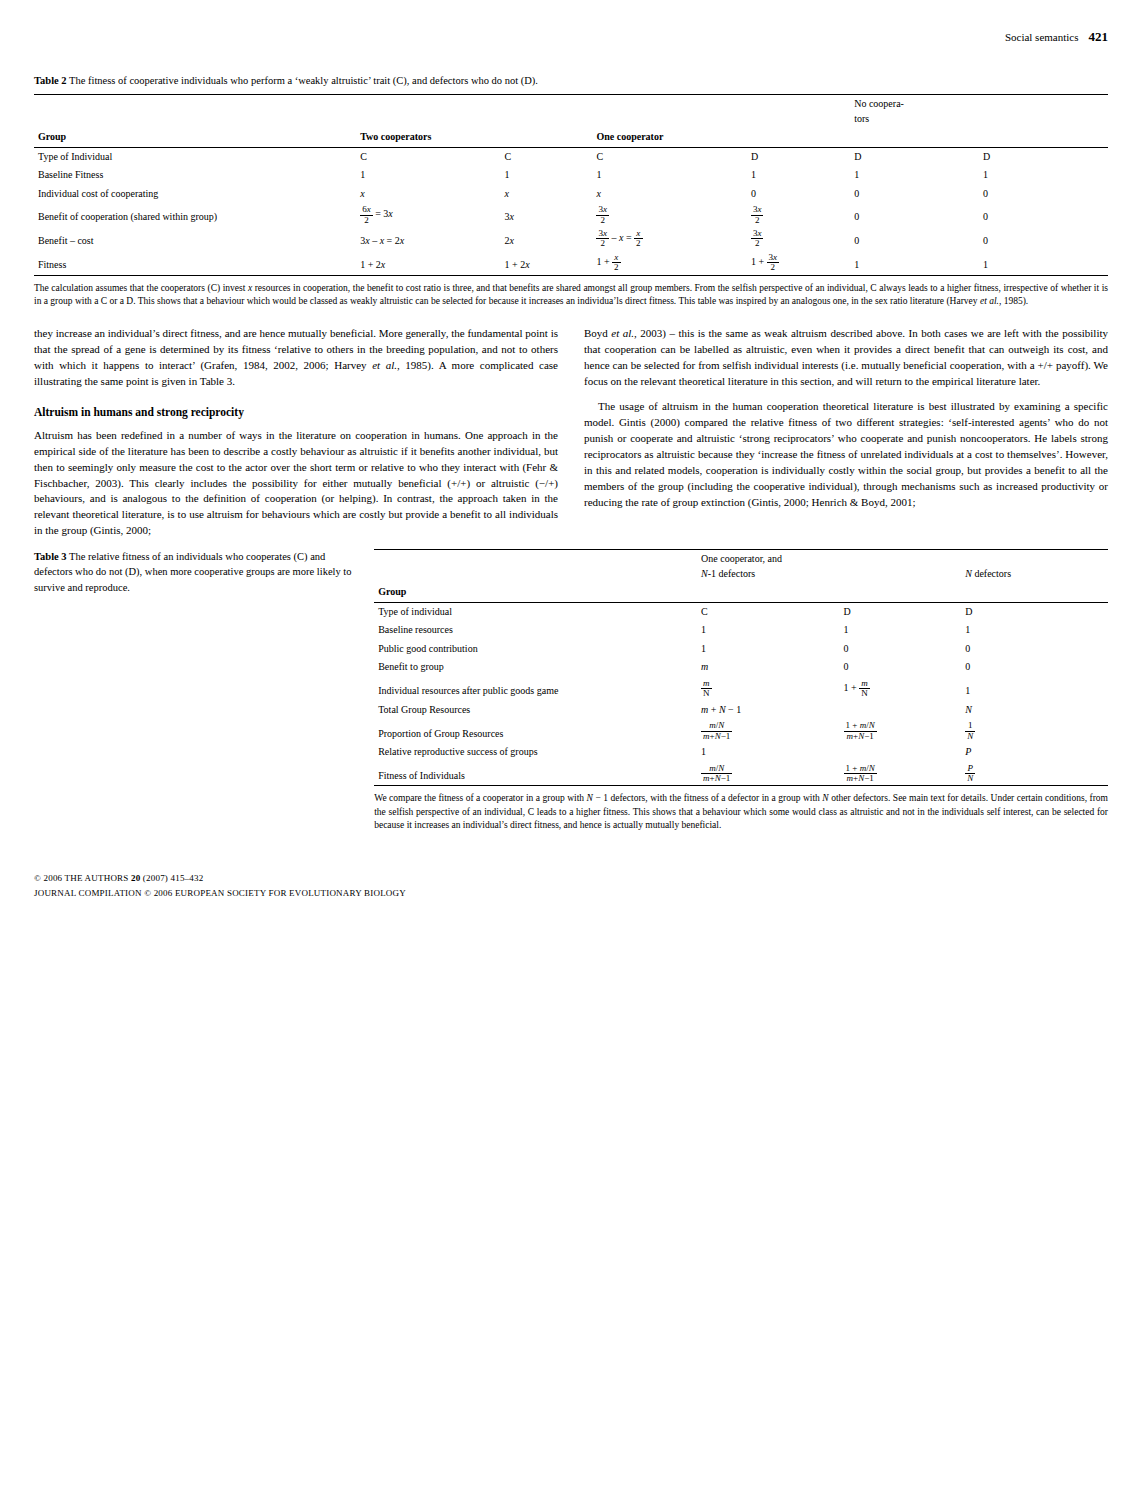Social semantics 421
Table 2 The fitness of cooperative individuals who perform a ‘weakly altruistic’ trait (C), and defectors who do not (D).
| | | | No coopera- tors |
| --- | --- | --- | --- |
| Group | Two cooperators | One cooperator | |
| Type of Individual | C | C | C | D | D | D |
| Baseline Fitness | 1 | 1 | 1 | 1 | 1 | 1 |
| Individual cost of cooperating | x | x | x | 0 | 0 | 0 |
| Benefit of cooperation (shared within group) | 6 x 2 = 3 x | 3 x | 3 x 2 | 3 x 2 | 0 | 0 |
| Benefit – cost | 3 x – x = 2 x | 2 x | 3 x 2 – x = x 2 | 3 x 2 | 0 | 0 |
| Fitness | 1 + 2 x | 1 + 2 x | 1 + x 2 | 1 + 3 x 2 | 1 | 1 |
The calculation assumes that the cooperators (C) invest x resources in cooperation, the benefit to cost ratio is three, and that benefits are shared amongst all group members. From the selfish perspective of an individual, C always leads to a higher fitness, irrespective of whether it is in a group with a C or a D. This shows that a behaviour which would be classed as weakly altruistic can be selected for because it increases an individua’ls direct fitness. This table was inspired by an analogous one, in the sex ratio literature (Harvey et al., 1985).
they increase an individual’s direct fitness, and are hence mutually beneficial. More generally, the fundamental point is that the spread of a gene is determined by its fitness ‘relative to others in the breeding population, and not to others with which it happens to interact’ (Grafen, 1984, 2002, 2006; Harvey et al., 1985). A more complicated case illustrating the same point is given in Table 3.
Altruism in humans and strong reciprocity
Altruism has been redefined in a number of ways in the literature on cooperation in humans. One approach in the empirical side of the literature has been to describe a costly behaviour as altruistic if it benefits another individual, but then to seemingly only measure the cost to the actor over the short term or relative to who they interact with (Fehr & Fischbacher, 2003). This clearly includes the possibility for either mutually beneficial (+/+) or altruistic (−/+) behaviours, and is analogous to the definition of cooperation (or helping). In contrast, the approach taken in the relevant theoretical literature, is to use altruism for behaviours which are costly but provide a benefit to all individuals in the group (Gintis, 2000;
Boyd et al., 2003) – this is the same as weak altruism described above. In both cases we are left with the possibility that cooperation can be labelled as altruistic, even when it provides a direct benefit that can outweigh its cost, and hence can be selected for from selfish individual interests (i.e. mutually beneficial cooperation, with a +/+ payoff). We focus on the relevant theoretical literature in this section, and will return to the empirical literature later.
The usage of altruism in the human cooperation theoretical literature is best illustrated by examining a specific model. Gintis (2000) compared the relative fitness of two different strategies: ‘self-interested agents’ who do not punish or cooperate and altruistic ‘strong reciprocators’ who cooperate and punish noncooperators. He labels strong reciprocators as altruistic because they ‘increase the fitness of unrelated individuals at a cost to themselves’. However, in this and related models, cooperation is individually costly within the social group, but provides a benefit to all the members of the group (including the cooperative individual), through mechanisms such as increased productivity or reducing the rate of group extinction (Gintis, 2000; Henrich & Boyd, 2001;
Table 3 The relative fitness of an individuals who cooperates (C) and defectors who do not (D), when more cooperative groups are more likely to survive and reproduce.
| | One cooperator, and N -1 defectors | N defectors |
| --- | --- | --- |
| Group | | |
| Type of individual | C | D | D |
| Baseline resources | 1 | 1 | 1 |
| Public good contribution | 1 | 0 | 0 |
| Benefit to group | m | 0 | 0 |
| Individual resources after public goods game | m N | 1 + m N | 1 |
| Total Group Resources | m + N − 1 | | N |
| Proportion of Group Resources | m / N m + N −1 | 1 + m / N m + N −1 | 1 N |
| Relative reproductive success of groups | 1 | | P |
| Fitness of Individuals | m / N m + N −1 | 1 + m / N m + N −1 | P N |
We compare the fitness of a cooperator in a group with N − 1 defectors, with the fitness of a defector in a group with N other defectors. See main text for details. Under certain conditions, from the selfish perspective of an individual, C leads to a higher fitness. This shows that a behaviour which some would class as altruistic and not in the individuals self interest, can be selected for because it increases an individual’s direct fitness, and hence is actually mutually beneficial.
© 2006 THE AUTHORS 20 (2007) 415–432
JOURNAL COMPILATION © 2006 EUROPEAN SOCIETY FOR EVOLUTIONARY BIOLOGY